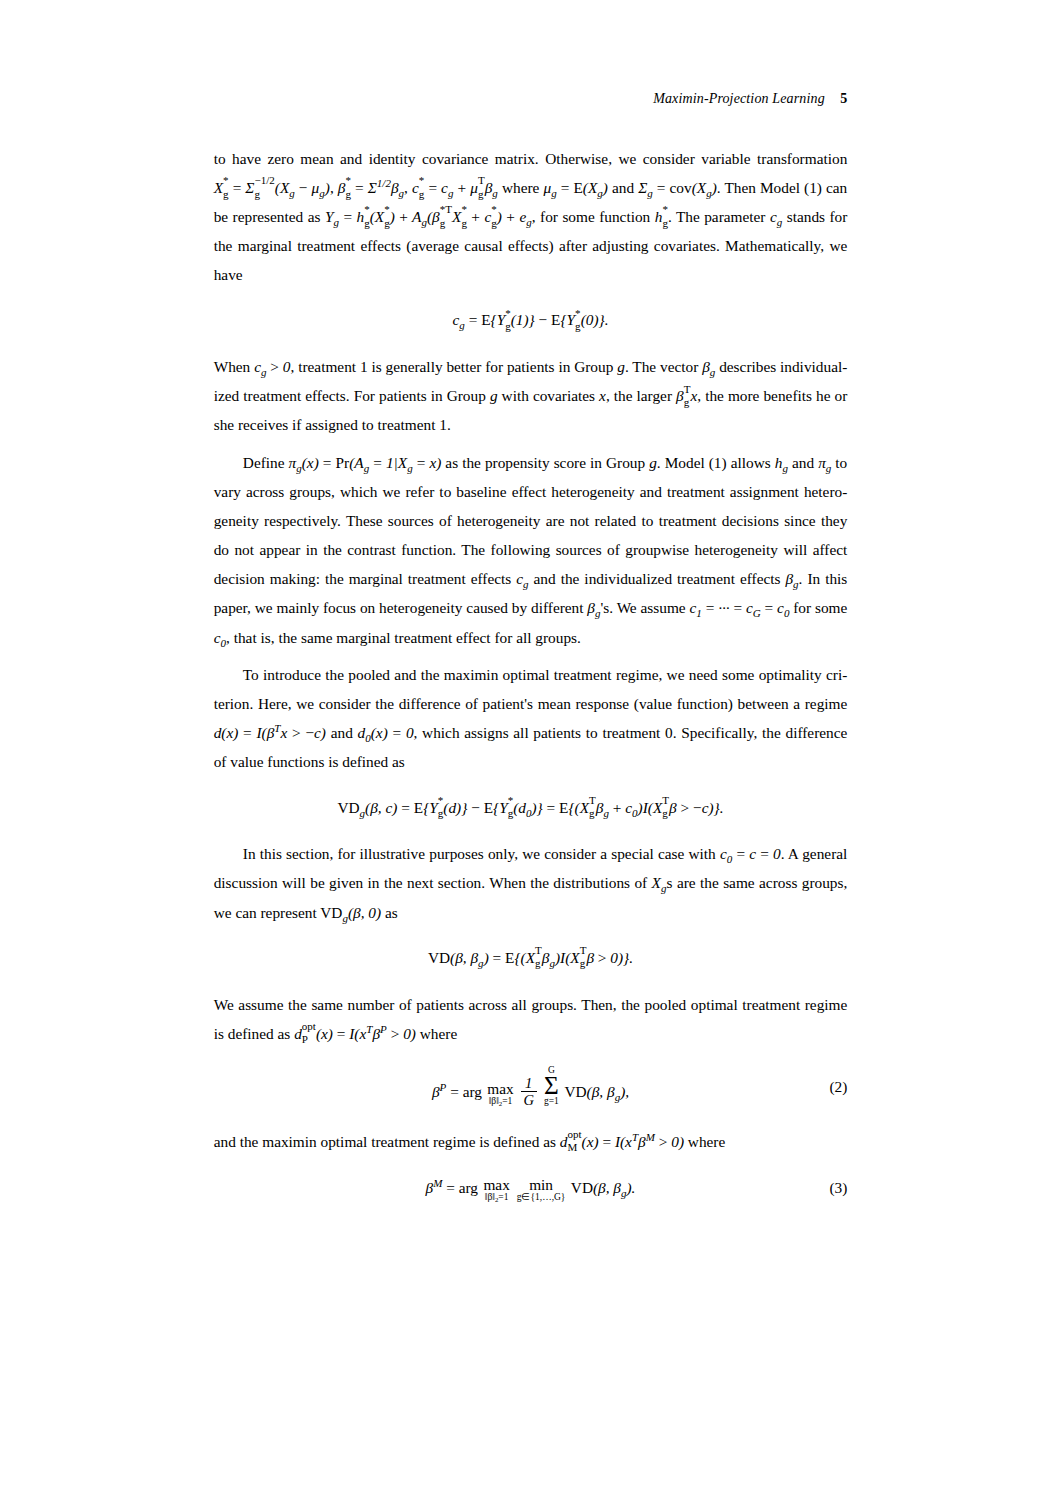Maximin-Projection Learning5
to have zero mean and identity covariance matrix. Otherwise, we consider variable transformation X*g = Σ−1/2 g(Xg − μg), β*g = Σ1/2βg, c*g = cg + μTgβg where μg = E(Xg) and Σg = cov(Xg). Then Model (1) can be represented as Yg = h*g(X*g) + Ag(β*T g X*g + c*g) + eg, for some function h*g. The parameter cg stands for the marginal treatment effects (average causal effects) after adjusting covariates. Mathematically, we have
cg = E{Y*g(1)} − E{Y*g(0)}.
When cg > 0, treatment 1 is generally better for patients in Group g. The vector βg describes individualized treatment effects. For patients in Group g with covariates x, the larger βTgx, the more benefits he or she receives if assigned to treatment 1.
Define πg(x) = Pr(Ag = 1|Xg = x) as the propensity score in Group g. Model (1) allows hg and πg to vary across groups, which we refer to baseline effect heterogeneity and treatment assignment heterogeneity respectively. These sources of heterogeneity are not related to treatment decisions since they do not appear in the contrast function. The following sources of groupwise heterogeneity will affect decision making: the marginal treatment effects cg and the individualized treatment effects βg. In this paper, we mainly focus on heterogeneity caused by different βg's. We assume c1 = ··· = cG = c0 for some c0, that is, the same marginal treatment effect for all groups.
To introduce the pooled and the maximin optimal treatment regime, we need some optimality criterion. Here, we consider the difference of patient's mean response (value function) between a regime d(x) = I(βTx > −c) and d0(x) = 0, which assigns all patients to treatment 0. Specifically, the difference of value functions is defined as
VDg(β, c) = E{Y*g(d)} − E{Y*g(d0)} = E{(XTgβg + c0)I(XTgβ > −c)}.
In this section, for illustrative purposes only, we consider a special case with c0 = c = 0. A general discussion will be given in the next section. When the distributions of Xgs are the same across groups, we can represent VDg(β, 0) as
VD(β, βg) = E{(XTgβg)I(XTgβ > 0)}.
We assume the same number of patients across all groups. Then, the pooled optimal treatment regime is defined as dopt P(x) = I(xTβP > 0) where
βP = arg max‖β‖2=1 1 G GΣg=1 VD(β, βg), (2)
and the maximin optimal treatment regime is defined as dopt M(x) = I(xTβM > 0) where
βM = arg max‖β‖2=1 min g∈{1,…,G} VD(β, βg). (3)